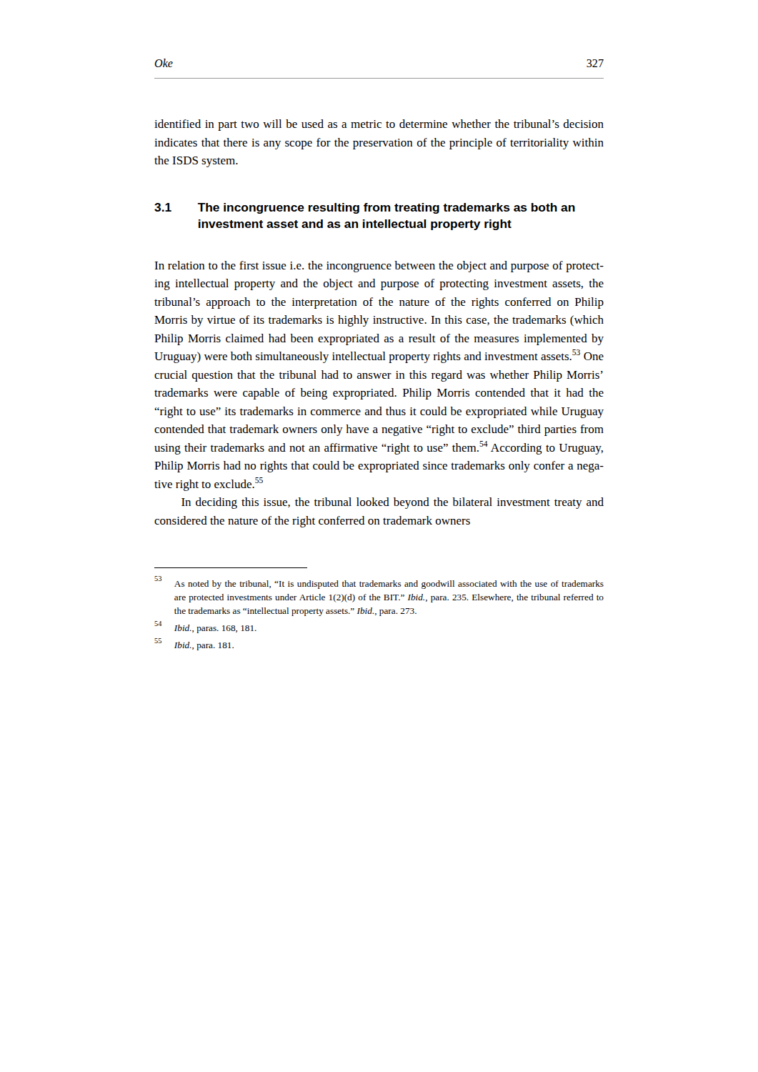Oke 327
identified in part two will be used as a metric to determine whether the tribunal’s decision indicates that there is any scope for the preservation of the principle of territoriality within the ISDS system.
3.1 The incongruence resulting from treating trademarks as both an investment asset and as an intellectual property right
In relation to the first issue i.e. the incongruence between the object and purpose of protecting intellectual property and the object and purpose of protecting investment assets, the tribunal’s approach to the interpretation of the nature of the rights conferred on Philip Morris by virtue of its trademarks is highly instructive. In this case, the trademarks (which Philip Morris claimed had been expropriated as a result of the measures implemented by Uruguay) were both simultaneously intellectual property rights and investment assets.53 One crucial question that the tribunal had to answer in this regard was whether Philip Morris’ trademarks were capable of being expropriated. Philip Morris contended that it had the “right to use” its trademarks in commerce and thus it could be expropriated while Uruguay contended that trademark owners only have a negative “right to exclude” third parties from using their trademarks and not an affirmative “right to use” them.54 According to Uruguay, Philip Morris had no rights that could be expropriated since trademarks only confer a negative right to exclude.55
In deciding this issue, the tribunal looked beyond the bilateral investment treaty and considered the nature of the right conferred on trademark owners
As noted by the tribunal, “It is undisputed that trademarks and goodwill associated with the use of trademarks are protected investments under Article 1(2)(d) of the BIT.” Ibid., para. 235. Elsewhere, the tribunal referred to the trademarks as “intellectual property assets.” Ibid., para. 273.
Ibid., paras. 168, 181.
Ibid., para. 181.